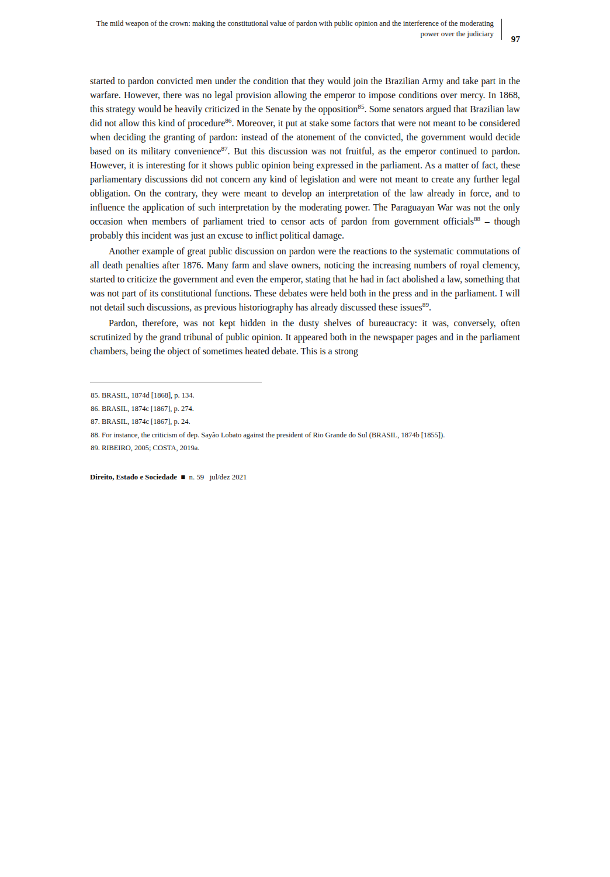The mild weapon of the crown: making the constitutional value of pardon with public opinion and the interference of the moderating power over the judiciary
97
started to pardon convicted men under the condition that they would join the Brazilian Army and take part in the warfare. However, there was no legal provision allowing the emperor to impose conditions over mercy. In 1868, this strategy would be heavily criticized in the Senate by the opposition85. Some senators argued that Brazilian law did not allow this kind of procedure86. Moreover, it put at stake some factors that were not meant to be considered when deciding the granting of pardon: instead of the atonement of the convicted, the government would decide based on its military convenience87. But this discussion was not fruitful, as the emperor continued to pardon. However, it is interesting for it shows public opinion being expressed in the parliament. As a matter of fact, these parliamentary discussions did not concern any kind of legislation and were not meant to create any further legal obligation. On the contrary, they were meant to develop an interpretation of the law already in force, and to influence the application of such interpretation by the moderating power. The Paraguayan War was not the only occasion when members of parliament tried to censor acts of pardon from government officials88 – though probably this incident was just an excuse to inflict political damage.
Another example of great public discussion on pardon were the reactions to the systematic commutations of all death penalties after 1876. Many farm and slave owners, noticing the increasing numbers of royal clemency, started to criticize the government and even the emperor, stating that he had in fact abolished a law, something that was not part of its constitutional functions. These debates were held both in the press and in the parliament. I will not detail such discussions, as previous historiography has already discussed these issues89.
Pardon, therefore, was not kept hidden in the dusty shelves of bureaucracy: it was, conversely, often scrutinized by the grand tribunal of public opinion. It appeared both in the newspaper pages and in the parliament chambers, being the object of sometimes heated debate. This is a strong
BRASIL, 1874d [1868], p. 134.
BRASIL, 1874c [1867], p. 274.
BRASIL, 1874c [1867], p. 24.
For instance, the criticism of dep. Sayão Lobato against the president of Rio Grande do Sul (BRASIL, 1874b [1855]).
RIBEIRO, 2005; COSTA, 2019a.
Direito, Estado e Sociedade ■ n. 59 jul/dez 2021